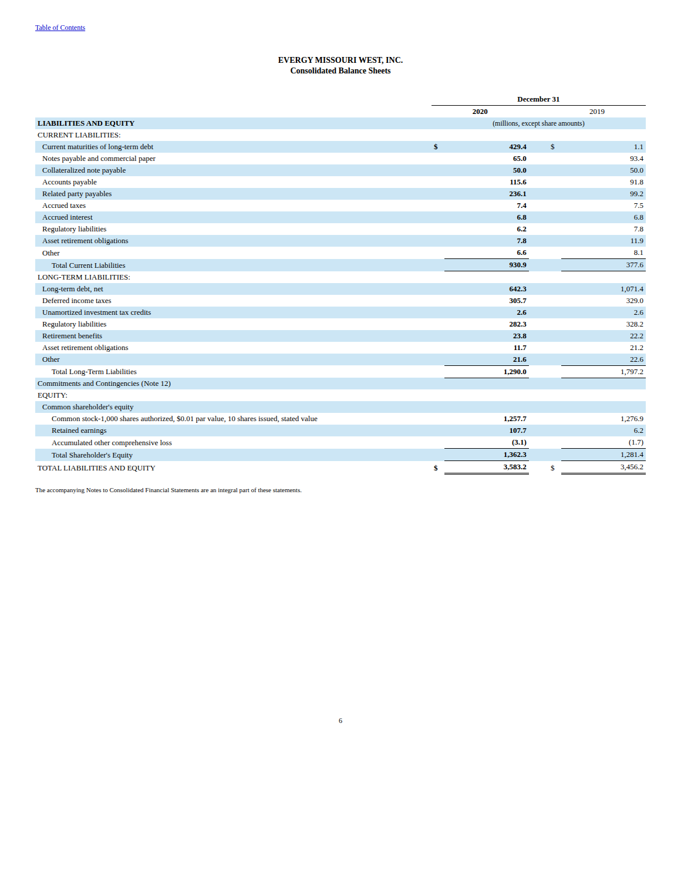Table of Contents
EVERGY MISSOURI WEST, INC.
Consolidated Balance Sheets
| | | December 31 |
| | | 2020 | | 2019 |
| LIABILITIES AND EQUITY | | (millions, except share amounts) |
| CURRENT LIABILITIES: | | | | | | |
| Current maturities of long-term debt | | $ | 429.4 | | $ | 1.1 |
| Notes payable and commercial paper | | | 65.0 | | | 93.4 |
| Collateralized note payable | | | 50.0 | | | 50.0 |
| Accounts payable | | | 115.6 | | | 91.8 |
| Related party payables | | | 236.1 | | | 99.2 |
| Accrued taxes | | | 7.4 | | | 7.5 |
| Accrued interest | | | 6.8 | | | 6.8 |
| Regulatory liabilities | | | 6.2 | | | 7.8 |
| Asset retirement obligations | | | 7.8 | | | 11.9 |
| Other | | | 6.6 | | | 8.1 |
| Total Current Liabilities | | | 930.9 | | | 377.6 |
| LONG-TERM LIABILITIES: | | | | | | |
| Long-term debt, net | | | 642.3 | | | 1,071.4 |
| Deferred income taxes | | | 305.7 | | | 329.0 |
| Unamortized investment tax credits | | | 2.6 | | | 2.6 |
| Regulatory liabilities | | | 282.3 | | | 328.2 |
| Retirement benefits | | | 23.8 | | | 22.2 |
| Asset retirement obligations | | | 11.7 | | | 21.2 |
| Other | | | 21.6 | | | 22.6 |
| Total Long-Term Liabilities | | | 1,290.0 | | | 1,797.2 |
| Commitments and Contingencies (Note 12) | | | | | | |
| EQUITY: | | | | | | |
| Common shareholder's equity | | | | | | |
| Common stock-1,000 shares authorized, $0.01 par value, 10 shares issued, stated value | | | 1,257.7 | | | 1,276.9 |
| Retained earnings | | | 107.7 | | | 6.2 |
| Accumulated other comprehensive loss | | | (3.1) | | | (1.7) |
| Total Shareholder's Equity | | | 1,362.3 | | | 1,281.4 |
| TOTAL LIABILITIES AND EQUITY | | $ | 3,583.2 | | $ | 3,456.2 |
The accompanying Notes to Consolidated Financial Statements are an integral part of these statements.
6